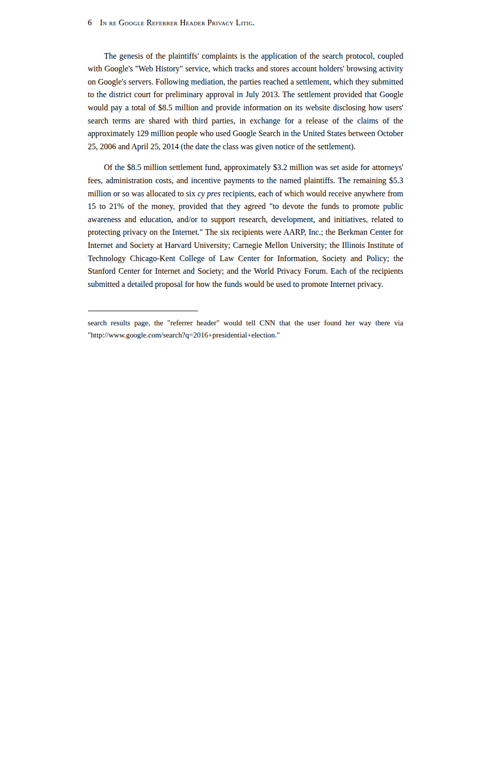6 In re Google Referrer Header Privacy Litig.
The genesis of the plaintiffs' complaints is the application of the search protocol, coupled with Google's "Web History" service, which tracks and stores account holders' browsing activity on Google's servers. Following mediation, the parties reached a settlement, which they submitted to the district court for preliminary approval in July 2013. The settlement provided that Google would pay a total of $8.5 million and provide information on its website disclosing how users' search terms are shared with third parties, in exchange for a release of the claims of the approximately 129 million people who used Google Search in the United States between October 25, 2006 and April 25, 2014 (the date the class was given notice of the settlement).
Of the $8.5 million settlement fund, approximately $3.2 million was set aside for attorneys' fees, administration costs, and incentive payments to the named plaintiffs. The remaining $5.3 million or so was allocated to six cy pres recipients, each of which would receive anywhere from 15 to 21% of the money, provided that they agreed "to devote the funds to promote public awareness and education, and/or to support research, development, and initiatives, related to protecting privacy on the Internet." The six recipients were AARP, Inc.; the Berkman Center for Internet and Society at Harvard University; Carnegie Mellon University; the Illinois Institute of Technology Chicago-Kent College of Law Center for Information, Society and Policy; the Stanford Center for Internet and Society; and the World Privacy Forum. Each of the recipients submitted a detailed proposal for how the funds would be used to promote Internet privacy.
search results page, the "referrer header" would tell CNN that the user found her way there via "http://www.google.com/search?q=2016+presidential+election."